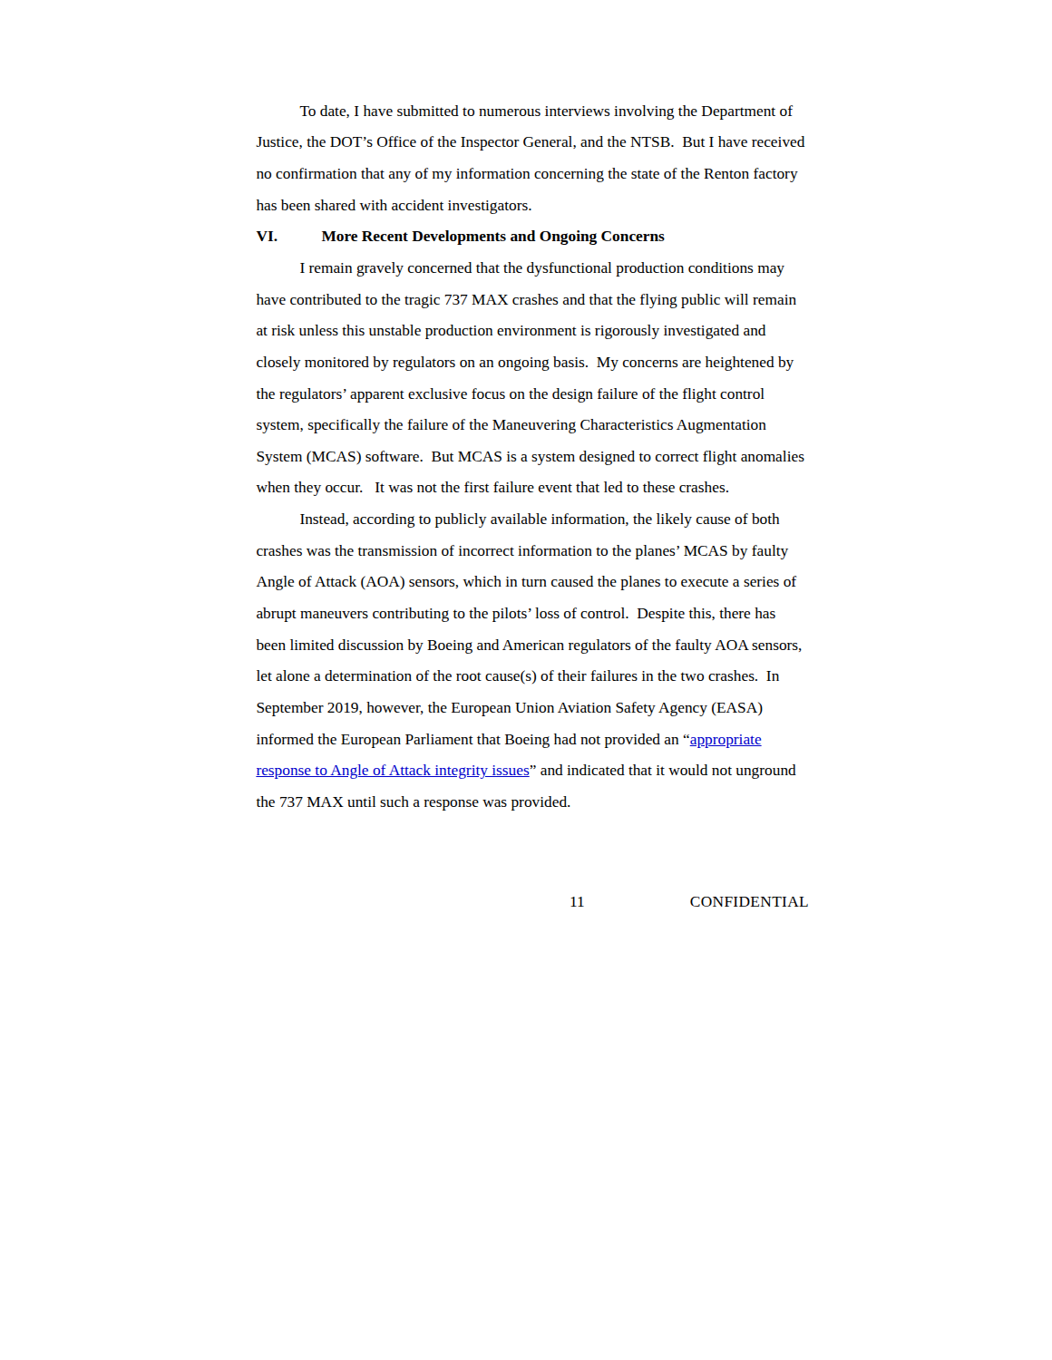To date, I have submitted to numerous interviews involving the Department of Justice, the DOT’s Office of the Inspector General, and the NTSB. But I have received no confirmation that any of my information concerning the state of the Renton factory has been shared with accident investigators.
VI. More Recent Developments and Ongoing Concerns
I remain gravely concerned that the dysfunctional production conditions may have contributed to the tragic 737 MAX crashes and that the flying public will remain at risk unless this unstable production environment is rigorously investigated and closely monitored by regulators on an ongoing basis. My concerns are heightened by the regulators’ apparent exclusive focus on the design failure of the flight control system, specifically the failure of the Maneuvering Characteristics Augmentation System (MCAS) software. But MCAS is a system designed to correct flight anomalies when they occur. It was not the first failure event that led to these crashes.
Instead, according to publicly available information, the likely cause of both crashes was the transmission of incorrect information to the planes’ MCAS by faulty Angle of Attack (AOA) sensors, which in turn caused the planes to execute a series of abrupt maneuvers contributing to the pilots’ loss of control. Despite this, there has been limited discussion by Boeing and American regulators of the faulty AOA sensors, let alone a determination of the root cause(s) of their failures in the two crashes. In September 2019, however, the European Union Aviation Safety Agency (EASA) informed the European Parliament that Boeing had not provided an “appropriate response to Angle of Attack integrity issues” and indicated that it would not unground the 737 MAX until such a response was provided.
11 CONFIDENTIAL